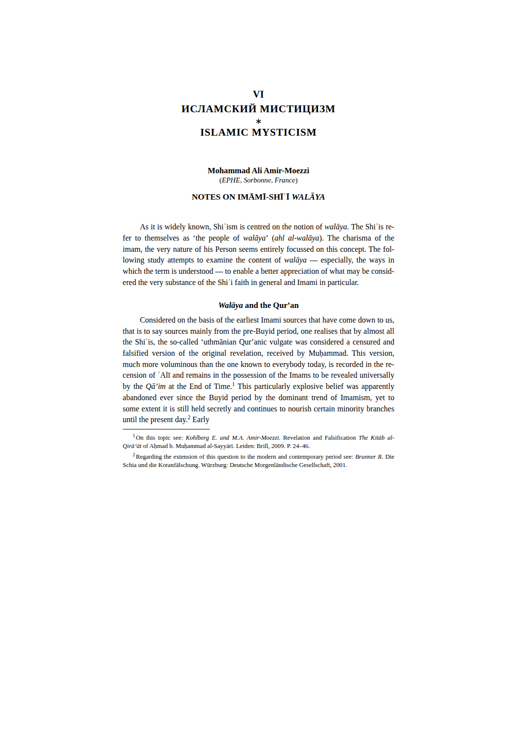VI
ИСЛАМСКИЙ МИСТИЦИЗМ
∗
ISLAMIC MYSTICISM
Mohammad Ali Amir-Moezzi
(EPHE, Sorbonne, France)
NOTES ON IMĀMĪ-SHĪʿĪ WALĀYA
As it is widely known, Shiʿism is centred on the notion of walāya. The Shiʿis refer to themselves as ʻthe people of walāyaʼ (ahl al-walāya). The charisma of the imam, the very nature of his Person seems entirely focussed on this concept. The following study attempts to examine the content of walāya — especially, the ways in which the term is understood — to enable a better appreciation of what may be considered the very substance of the Shiʿi faith in general and Imami in particular.
Walāya and the Qurʼan
Considered on the basis of the earliest Imami sources that have come down to us, that is to say sources mainly from the pre-Buyid period, one realises that by almost all the Shiʿis, the so-called ʻuthmānian Qurʼanic vulgate was considered a censured and falsified version of the original revelation, received by Muḥammad. This version, much more voluminous than the one known to everybody today, is recorded in the recension of ʿAlī and remains in the possession of the Imams to be revealed universally by the Qāʼim at the End of Time.1 This particularly explosive belief was apparently abandoned ever since the Buyid period by the dominant trend of Imamism, yet to some extent it is still held secretly and continues to nourish certain minority branches until the present day.2 Early
1 On this topic see: Kohlberg E. and M.A. Amir-Moezzi. Revelation and Falsification The Kitāb al-Qirāʼāt of Aḥmad b. Muḥammad al-Sayyārī. Leiden: Brill, 2009. P. 24–46.
2 Regarding the extension of this question to the modern and contemporary period see: Brunner R. Die Schia und die Koranfälschung. Würzburg: Deutsche Morgenländische Gesellschaft, 2001.